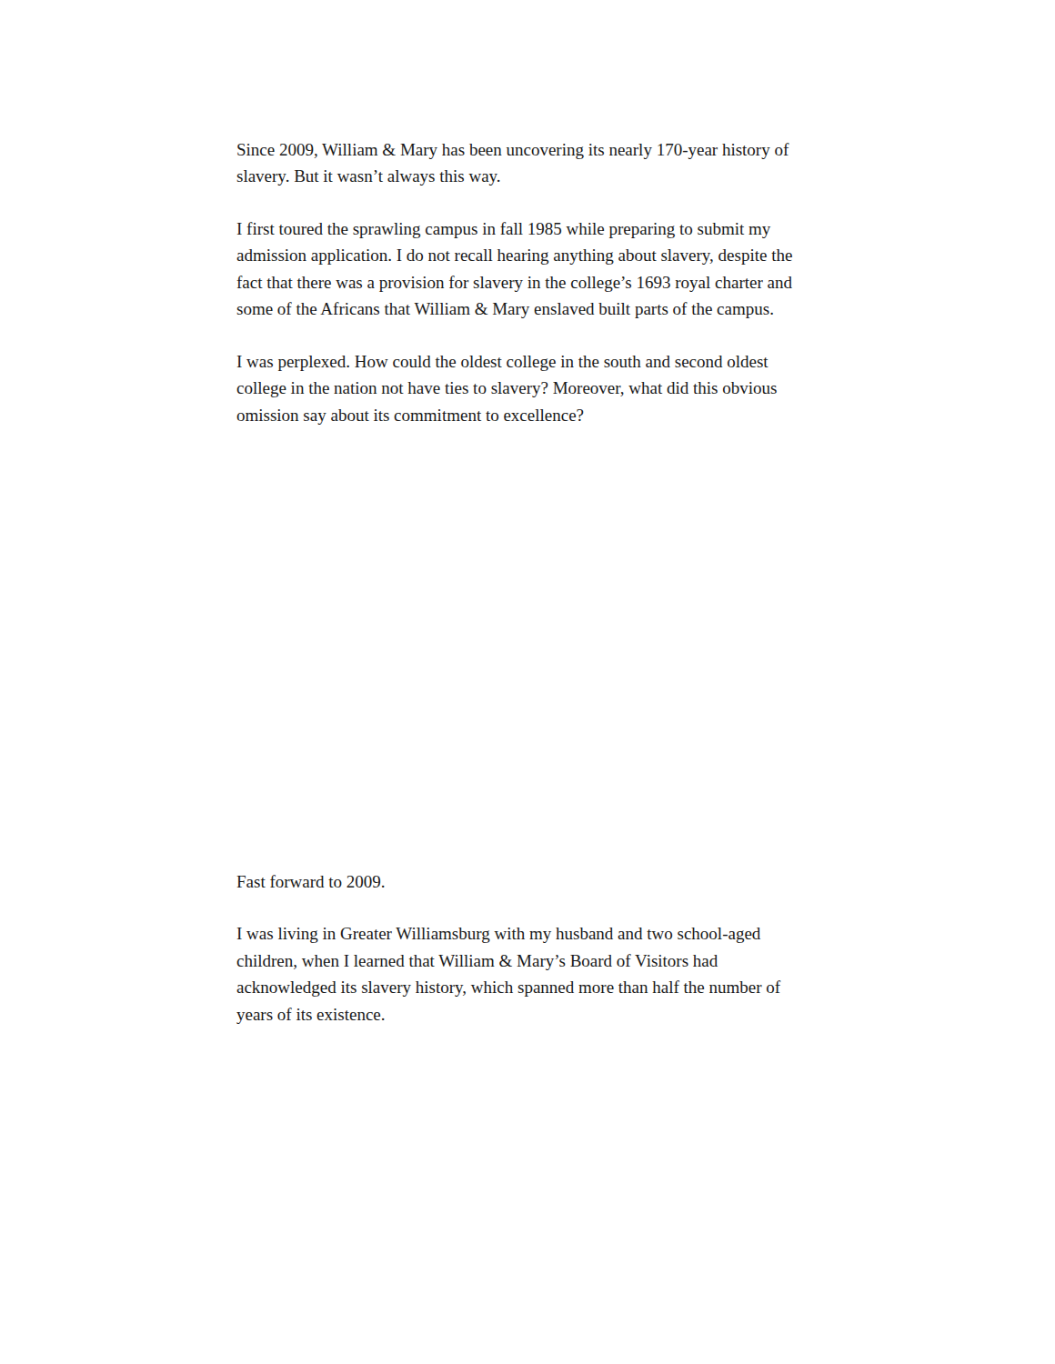Since 2009, William & Mary has been uncovering its nearly 170-year history of slavery. But it wasn’t always this way.
I first toured the sprawling campus in fall 1985 while preparing to submit my admission application. I do not recall hearing anything about slavery, despite the fact that there was a provision for slavery in the college’s 1693 royal charter and some of the Africans that William & Mary enslaved built parts of the campus.
I was perplexed. How could the oldest college in the south and second oldest college in the nation not have ties to slavery? Moreover, what did this obvious omission say about its commitment to excellence?
Fast forward to 2009.
I was living in Greater Williamsburg with my husband and two school-aged children, when I learned that William & Mary’s Board of Visitors had acknowledged its slavery history, which spanned more than half the number of years of its existence.